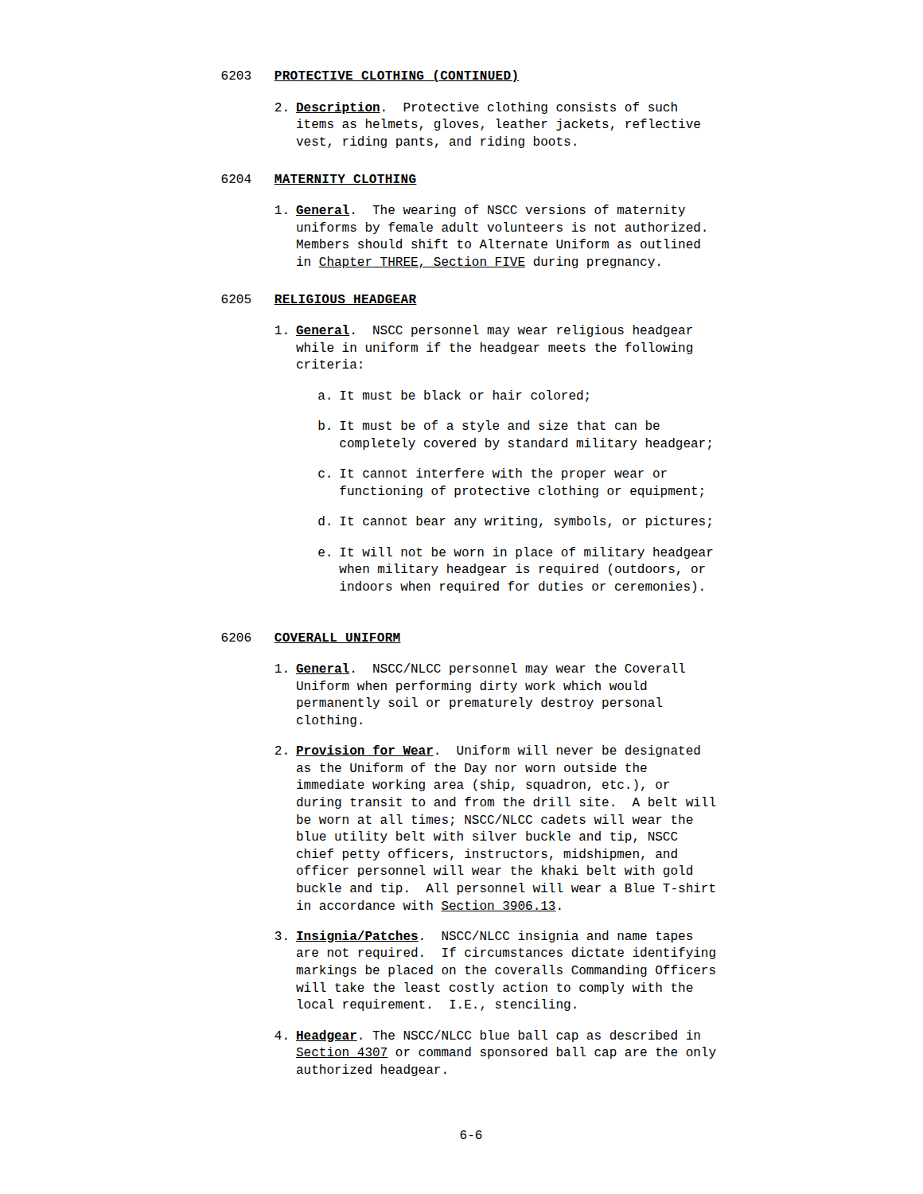6203
PROTECTIVE CLOTHING (CONTINUED)
2.
Description. Protective clothing consists of such items as helmets, gloves, leather jackets, reflective vest, riding pants, and riding boots.
6204
MATERNITY CLOTHING
1.
General. The wearing of NSCC versions of maternity uniforms by female adult volunteers is not authorized. Members should shift to Alternate Uniform as outlined in Chapter THREE, Section FIVE during pregnancy.
6205
RELIGIOUS HEADGEAR
1.
General. NSCC personnel may wear religious headgear while in uniform if the headgear meets the following criteria:
a.
It must be black or hair colored;
b.
It must be of a style and size that can be completely covered by standard military headgear;
c.
It cannot interfere with the proper wear or functioning of protective clothing or equipment;
d.
It cannot bear any writing, symbols, or pictures;
e.
It will not be worn in place of military headgear when military headgear is required (outdoors, or indoors when required for duties or ceremonies).
6206
COVERALL UNIFORM
1.
General. NSCC/NLCC personnel may wear the Coverall Uniform when performing dirty work which would permanently soil or prematurely destroy personal clothing.
2.
Provision for Wear. Uniform will never be designated as the Uniform of the Day nor worn outside the immediate working area (ship, squadron, etc.), or during transit to and from the drill site. A belt will be worn at all times; NSCC/NLCC cadets will wear the blue utility belt with silver buckle and tip, NSCC chief petty officers, instructors, midshipmen, and officer personnel will wear the khaki belt with gold buckle and tip. All personnel will wear a Blue T-shirt in accordance with Section 3906.13.
3.
Insignia/Patches. NSCC/NLCC insignia and name tapes are not required. If circumstances dictate identifying markings be placed on the coveralls Commanding Officers will take the least costly action to comply with the local requirement. I.E., stenciling.
4.
Headgear. The NSCC/NLCC blue ball cap as described in Section 4307 or command sponsored ball cap are the only authorized headgear.
6-6